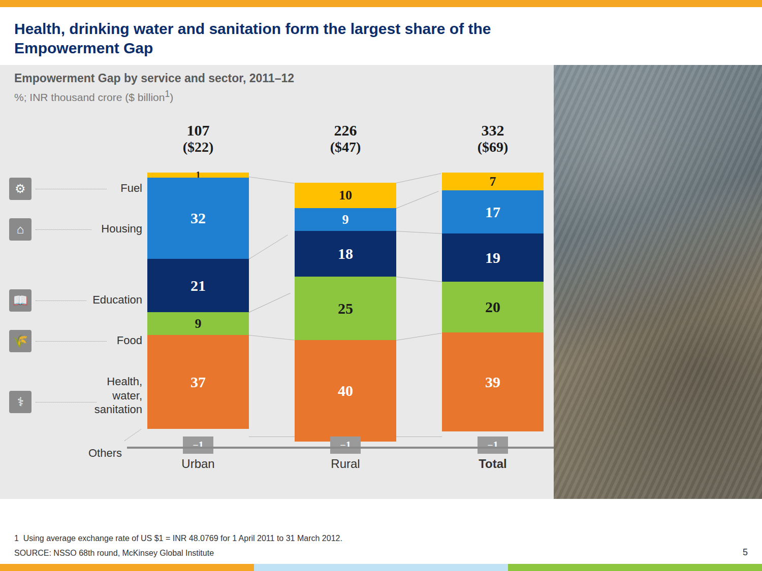Health, drinking water and sanitation form the largest share of the Empowerment Gap
Empowerment Gap by service and sector, 2011–12 %; INR thousand crore ($ billion1)
107 ($22)
226 ($47)
332 ($69)
⚙
Fuel
⌂
Housing
📖
Education
🌾
Food
⚕
Health,
water,
sanitation
Others
1
32
21
9
37
−1
10
9
18
25
40
−1
7
17
19
20
39
−1
Urban
Rural
Total
1 Using average exchange rate of US $1 = INR 48.0769 for 1 April 2011 to 31 March 2012.
SOURCE: NSSO 68th round, McKinsey Global Institute
5